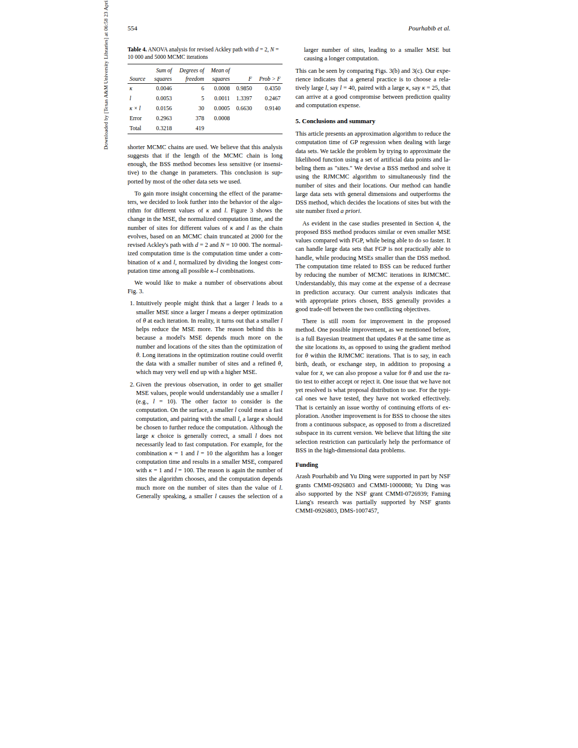Downloaded by [Texas A&M University Libraries] at 06:58 23 April 2014
554 Pourhabib et al.
Table 4. ANOVA analysis for revised Ackley path with d = 2, N = 10 000 and 5000 MCMC iterations
| | Sum of | Degrees of | Mean of | | |
| --- | --- | --- | --- | --- | --- |
| Source | squares | freedom | squares | F | Prob > F |
| κ | 0.0046 | 6 | 0.0008 | 0.9850 | 0.4350 |
| l | 0.0053 | 5 | 0.0011 | 1.3397 | 0.2467 |
| κ × l | 0.0156 | 30 | 0.0005 | 0.6630 | 0.9140 |
| Error | 0.2963 | 378 | 0.0008 | | |
| Total | 0.3218 | 419 | | | |
shorter MCMC chains are used. We believe that this analysis suggests that if the length of the MCMC chain is long enough, the BSS method becomes less sensitive (or insensitive) to the change in parameters. This conclusion is supported by most of the other data sets we used.
To gain more insight concerning the effect of the parameters, we decided to look further into the behavior of the algorithm for different values of κ and l. Figure 3 shows the change in the MSE, the normalized computation time, and the number of sites for different values of κ and l as the chain evolves, based on an MCMC chain truncated at 2000 for the revised Ackley's path with d = 2 and N = 10 000. The normalized computation time is the computation time under a combination of κ and l, normalized by dividing the longest computation time among all possible κ–l combinations.
We would like to make a number of observations about Fig. 3.
Intuitively people might think that a larger l leads to a smaller MSE since a larger l means a deeper optimization of θ at each iteration. In reality, it turns out that a smaller l helps reduce the MSE more. The reason behind this is because a model's MSE depends much more on the number and locations of the sites than the optimization of θ. Long iterations in the optimization routine could overfit the data with a smaller number of sites and a refined θ, which may very well end up with a higher MSE.
Given the previous observation, in order to get smaller MSE values, people would understandably use a smaller l (e.g., l = 10). The other factor to consider is the computation. On the surface, a smaller l could mean a fast computation, and pairing with the small l, a large κ should be chosen to further reduce the computation. Although the large κ choice is generally correct, a small l does not necessarily lead to fast computation. For example, for the combination κ = 1 and l = 10 the algorithm has a longer computation time and results in a smaller MSE, compared with κ = 1 and l = 100. The reason is again the number of sites the algorithm chooses, and the computation depends much more on the number of sites than the value of l. Generally speaking, a smaller l causes the selection of a larger number of sites, leading to a smaller MSE but causing a longer computation.
This can be seen by comparing Figs. 3(b) and 3(c). Our experience indicates that a general practice is to choose a relatively large l, say l = 40, paired with a large κ, say κ = 25, that can arrive at a good compromise between prediction quality and computation expense.
5. Conclusions and summary
This article presents an approximation algorithm to reduce the computation time of GP regression when dealing with large data sets. We tackle the problem by trying to approximate the likelihood function using a set of artificial data points and labeling them as "sites." We devise a BSS method and solve it using the RJMCMC algorithm to simultaneously find the number of sites and their locations. Our method can handle large data sets with general dimensions and outperforms the DSS method, which decides the locations of sites but with the site number fixed a priori.
As evident in the case studies presented in Section 4, the proposed BSS method produces similar or even smaller MSE values compared with FGP, while being able to do so faster. It can handle large data sets that FGP is not practically able to handle, while producing MSEs smaller than the DSS method. The computation time related to BSS can be reduced further by reducing the number of MCMC iterations in RJMCMC. Understandably, this may come at the expense of a decrease in prediction accuracy. Our current analysis indicates that with appropriate priors chosen, BSS generally provides a good trade-off between the two conflicting objectives.
There is still room for improvement in the proposed method. One possible improvement, as we mentioned before, is a full Bayesian treatment that updates θ at the same time as the site locations x̄s, as opposed to using the gradient method for θ within the RJMCMC iterations. That is to say, in each birth, death, or exchange step, in addition to proposing a value for x̄, we can also propose a value for θ and use the ratio test to either accept or reject it. One issue that we have not yet resolved is what proposal distribution to use. For the typical ones we have tested, they have not worked effectively. That is certainly an issue worthy of continuing efforts of exploration. Another improvement is for BSS to choose the sites from a continuous subspace, as opposed to from a discretized subspace in its current version. We believe that lifting the site selection restriction can particularly help the performance of BSS in the high-dimensional data problems.
Funding
Arash Pourhabib and Yu Ding were supported in part by NSF grants CMMI-0926803 and CMMI-1000088; Yu Ding was also supported by the NSF grant CMMI-0726939; Faming Liang's research was partially supported by NSF grants CMMI-0926803, DMS-1007457,